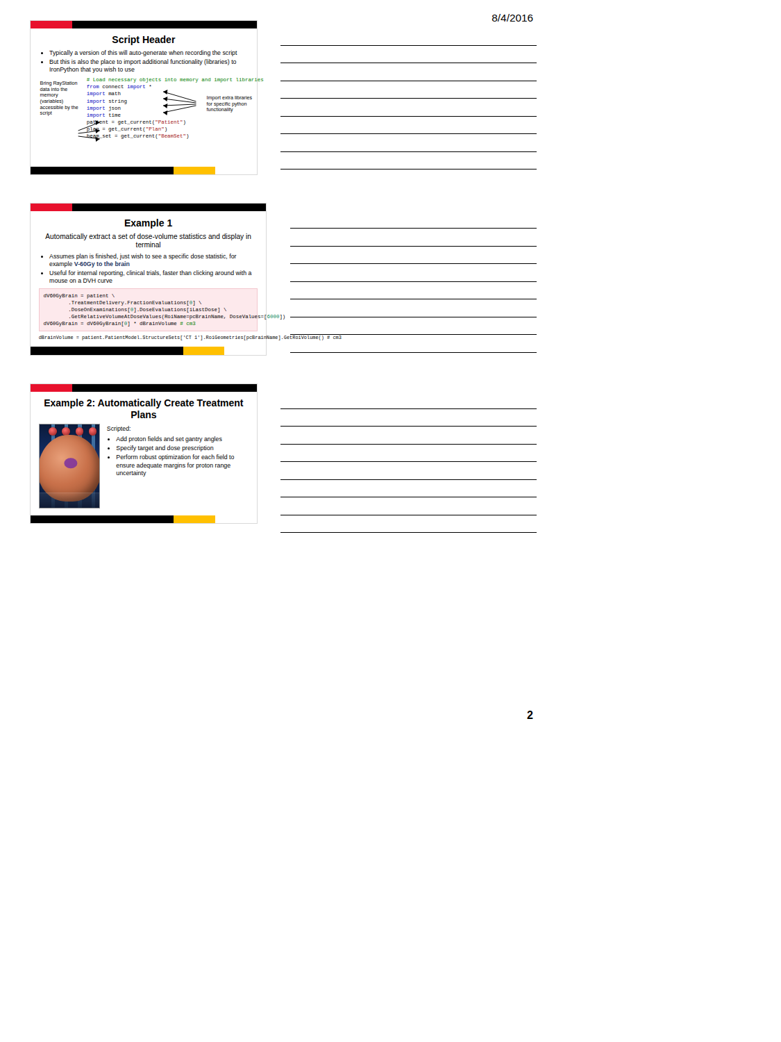8/4/2016
Script Header
Typically a version of this will auto-generate when recording the script
But this is also the place to import additional functionality (libraries) to IronPython that you wish to use
Bring RayStation data into the memory (variables) accessible by the script
# Load necessary objects into memory and import libraries from connect import * import math import string import json import time patient = get_current("Patient") plan = get_current("Plan") beam_set = get_current("BeamSet")
Import extra libraries for specific python functionality
Example 1
Automatically extract a set of dose-volume statistics and display in terminal
Assumes plan is finished, just wish to see a specific dose statistic, for example V-60Gy to the brain
Useful for internal reporting, clinical trials, faster than clicking around with a mouse on a DVH curve
dV60GyBrain = patient \ .TreatmentDelivery.FractionEvaluations[0] \ .DoseOnExaminations[0].DoseEvaluations[iLastDose] \ .GetRelativeVolumeAtDoseValues(RoiName=pcBrainName, DoseValues=[6000]) dV60GyBrain = dV60GyBrain[0] * dBrainVolume # cm3
dBrainVolume = patient.PatientModel.StructureSets['CT 1'].RoiGeometries[pcBrainName].GetRoiVolume() # cm3
Example 2: Automatically Create Treatment Plans
Scripted:
Add proton fields and set gantry angles
Specify target and dose prescription
Perform robust optimization for each field to ensure adequate margins for proton range uncertainty
2